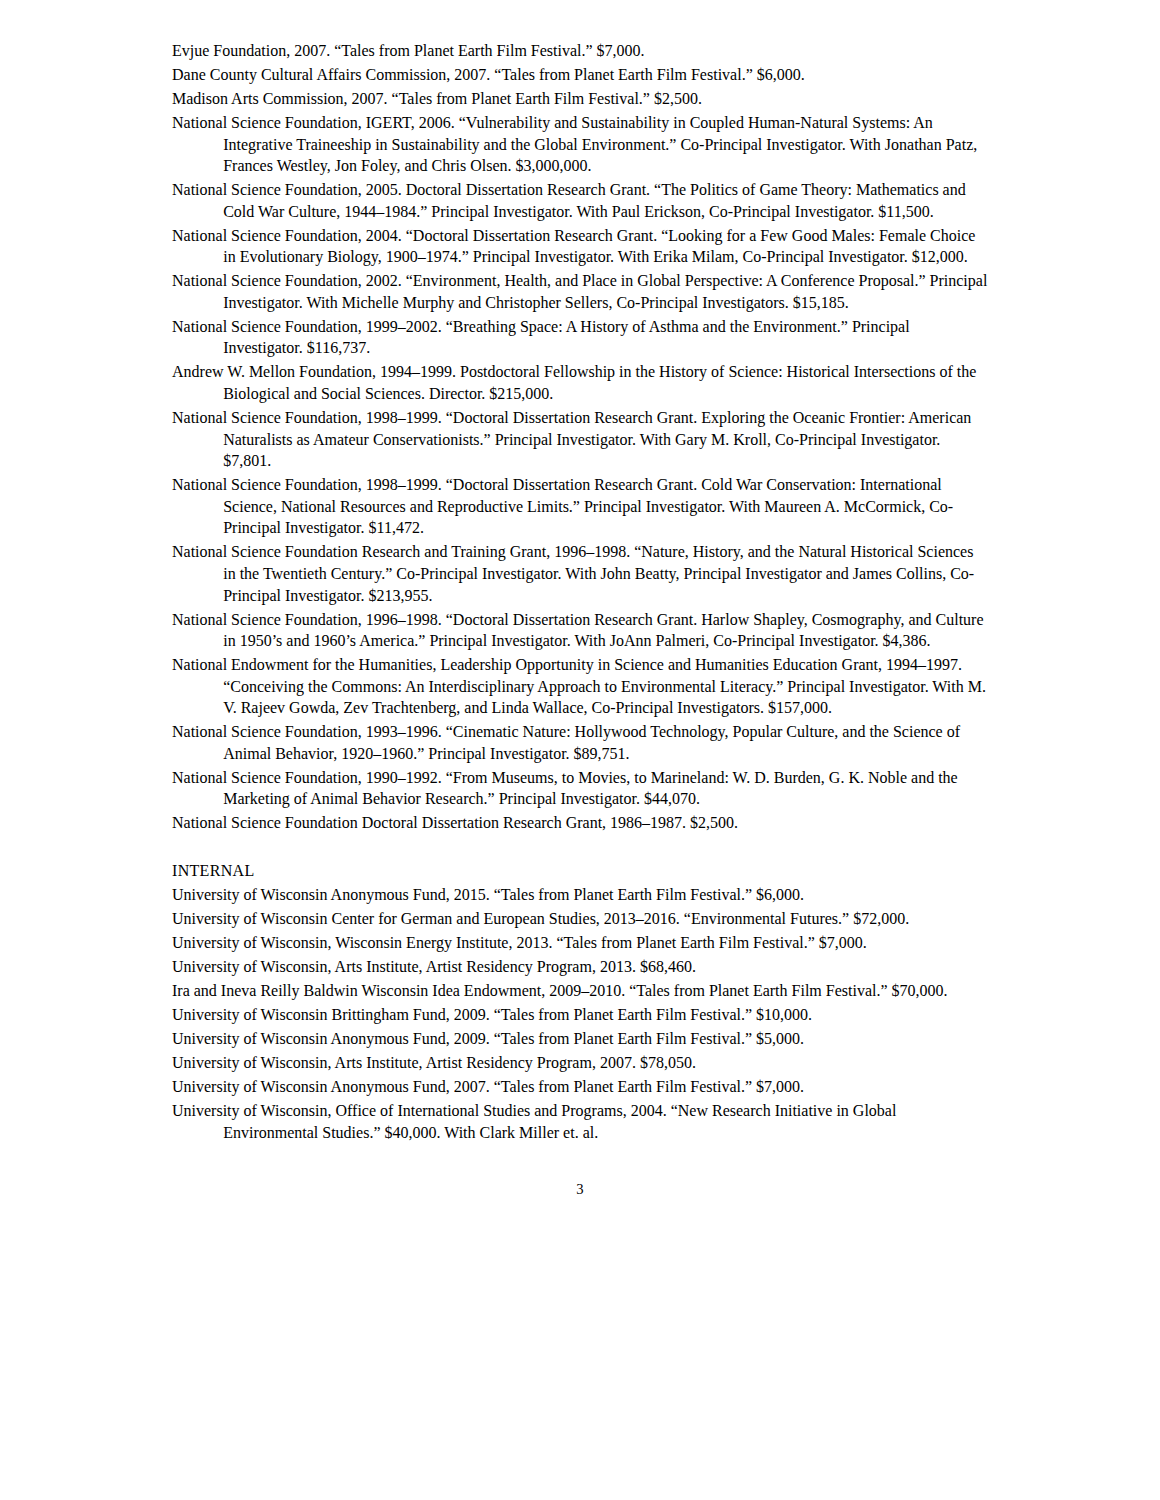Evjue Foundation, 2007. “Tales from Planet Earth Film Festival.” $7,000.
Dane County Cultural Affairs Commission, 2007. “Tales from Planet Earth Film Festival.” $6,000.
Madison Arts Commission, 2007. “Tales from Planet Earth Film Festival.” $2,500.
National Science Foundation, IGERT, 2006. “Vulnerability and Sustainability in Coupled Human-Natural Systems: An Integrative Traineeship in Sustainability and the Global Environment.” Co-Principal Investigator. With Jonathan Patz, Frances Westley, Jon Foley, and Chris Olsen. $3,000,000.
National Science Foundation, 2005. Doctoral Dissertation Research Grant. “The Politics of Game Theory: Mathematics and Cold War Culture, 1944–1984.” Principal Investigator. With Paul Erickson, Co-Principal Investigator. $11,500.
National Science Foundation, 2004. “Doctoral Dissertation Research Grant. “Looking for a Few Good Males: Female Choice in Evolutionary Biology, 1900–1974.” Principal Investigator. With Erika Milam, Co-Principal Investigator. $12,000.
National Science Foundation, 2002. “Environment, Health, and Place in Global Perspective: A Conference Proposal.” Principal Investigator. With Michelle Murphy and Christopher Sellers, Co-Principal Investigators. $15,185.
National Science Foundation, 1999–2002. “Breathing Space: A History of Asthma and the Environment.” Principal Investigator. $116,737.
Andrew W. Mellon Foundation, 1994–1999. Postdoctoral Fellowship in the History of Science: Historical Intersections of the Biological and Social Sciences. Director. $215,000.
National Science Foundation, 1998–1999. “Doctoral Dissertation Research Grant. Exploring the Oceanic Frontier: American Naturalists as Amateur Conservationists.” Principal Investigator. With Gary M. Kroll, Co-Principal Investigator. $7,801.
National Science Foundation, 1998–1999. “Doctoral Dissertation Research Grant. Cold War Conservation: International Science, National Resources and Reproductive Limits.” Principal Investigator. With Maureen A. McCormick, Co-Principal Investigator. $11,472.
National Science Foundation Research and Training Grant, 1996–1998. “Nature, History, and the Natural Historical Sciences in the Twentieth Century.” Co-Principal Investigator. With John Beatty, Principal Investigator and James Collins, Co-Principal Investigator. $213,955.
National Science Foundation, 1996–1998. “Doctoral Dissertation Research Grant. Harlow Shapley, Cosmography, and Culture in 1950’s and 1960’s America.” Principal Investigator. With JoAnn Palmeri, Co-Principal Investigator. $4,386.
National Endowment for the Humanities, Leadership Opportunity in Science and Humanities Education Grant, 1994–1997. “Conceiving the Commons: An Interdisciplinary Approach to Environmental Literacy.” Principal Investigator. With M. V. Rajeev Gowda, Zev Trachtenberg, and Linda Wallace, Co-Principal Investigators. $157,000.
National Science Foundation, 1993–1996. “Cinematic Nature: Hollywood Technology, Popular Culture, and the Science of Animal Behavior, 1920–1960.” Principal Investigator. $89,751.
National Science Foundation, 1990–1992. “From Museums, to Movies, to Marineland: W. D. Burden, G. K. Noble and the Marketing of Animal Behavior Research.” Principal Investigator. $44,070.
National Science Foundation Doctoral Dissertation Research Grant, 1986–1987. $2,500.
INTERNAL
University of Wisconsin Anonymous Fund, 2015. “Tales from Planet Earth Film Festival.” $6,000.
University of Wisconsin Center for German and European Studies, 2013–2016. “Environmental Futures.” $72,000.
University of Wisconsin, Wisconsin Energy Institute, 2013. “Tales from Planet Earth Film Festival.” $7,000.
University of Wisconsin, Arts Institute, Artist Residency Program, 2013. $68,460.
Ira and Ineva Reilly Baldwin Wisconsin Idea Endowment, 2009–2010. “Tales from Planet Earth Film Festival.” $70,000.
University of Wisconsin Brittingham Fund, 2009. “Tales from Planet Earth Film Festival.” $10,000.
University of Wisconsin Anonymous Fund, 2009. “Tales from Planet Earth Film Festival.” $5,000.
University of Wisconsin, Arts Institute, Artist Residency Program, 2007. $78,050.
University of Wisconsin Anonymous Fund, 2007. “Tales from Planet Earth Film Festival.” $7,000.
University of Wisconsin, Office of International Studies and Programs, 2004. “New Research Initiative in Global Environmental Studies.” $40,000. With Clark Miller et. al.
3